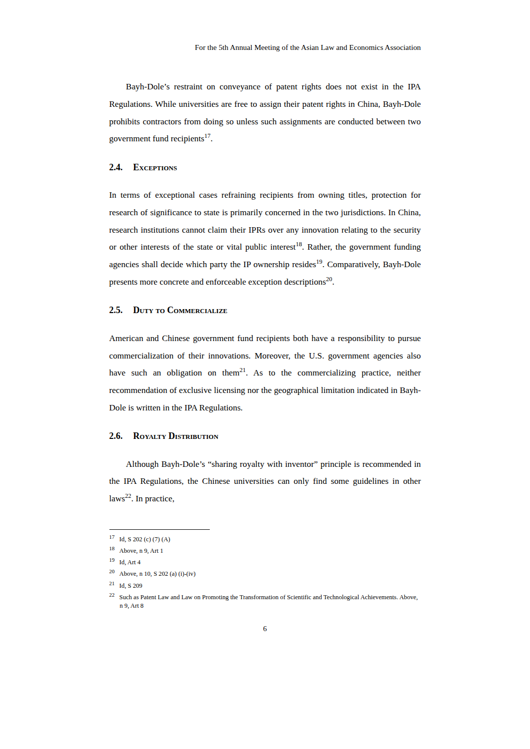For the 5th Annual Meeting of the Asian Law and Economics Association
Bayh-Dole’s restraint on conveyance of patent rights does not exist in the IPA Regulations. While universities are free to assign their patent rights in China, Bayh-Dole prohibits contractors from doing so unless such assignments are conducted between two government fund recipients17.
2.4. Exceptions
In terms of exceptional cases refraining recipients from owning titles, protection for research of significance to state is primarily concerned in the two jurisdictions. In China, research institutions cannot claim their IPRs over any innovation relating to the security or other interests of the state or vital public interest18. Rather, the government funding agencies shall decide which party the IP ownership resides19. Comparatively, Bayh-Dole presents more concrete and enforceable exception descriptions20.
2.5. Duty to Commercialize
American and Chinese government fund recipients both have a responsibility to pursue commercialization of their innovations. Moreover, the U.S. government agencies also have such an obligation on them21. As to the commercializing practice, neither recommendation of exclusive licensing nor the geographical limitation indicated in Bayh-Dole is written in the IPA Regulations.
2.6. Royalty Distribution
Although Bayh-Dole’s “sharing royalty with inventor” principle is recommended in the IPA Regulations, the Chinese universities can only find some guidelines in other laws22. In practice,
17 Id, S 202 (c) (7) (A)
18 Above, n 9, Art 1
19 Id, Art 4
20 Above, n 10, S 202 (a) (i)-(iv)
21 Id, S 209
22 Such as Patent Law and Law on Promoting the Transformation of Scientific and Technological Achievements. Above, n 9, Art 8
6